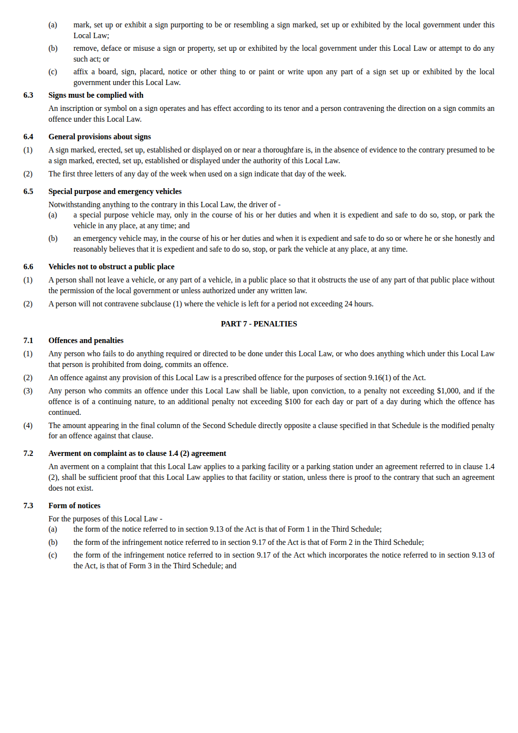(a)
mark, set up or exhibit a sign purporting to be or resembling a sign marked, set up or exhibited by the local government under this Local Law;
(b)
remove, deface or misuse a sign or property, set up or exhibited by the local government under this Local Law or attempt to do any such act; or
(c)
affix a board, sign, placard, notice or other thing to or paint or write upon any part of a sign set up or exhibited by the local government under this Local Law.
6.3
Signs must be complied with
An inscription or symbol on a sign operates and has effect according to its tenor and a person contravening the direction on a sign commits an offence under this Local Law.
6.4
General provisions about signs
(1)
A sign marked, erected, set up, established or displayed on or near a thoroughfare is, in the absence of evidence to the contrary presumed to be a sign marked, erected, set up, established or displayed under the authority of this Local Law.
(2)
The first three letters of any day of the week when used on a sign indicate that day of the week.
6.5
Special purpose and emergency vehicles
Notwithstanding anything to the contrary in this Local Law, the driver of -
(a)
a special purpose vehicle may, only in the course of his or her duties and when it is expedient and safe to do so, stop, or park the vehicle in any place, at any time; and
(b)
an emergency vehicle may, in the course of his or her duties and when it is expedient and safe to do so or where he or she honestly and reasonably believes that it is expedient and safe to do so, stop, or park the vehicle at any place, at any time.
6.6
Vehicles not to obstruct a public place
(1)
A person shall not leave a vehicle, or any part of a vehicle, in a public place so that it obstructs the use of any part of that public place without the permission of the local government or unless authorized under any written law.
(2)
A person will not contravene subclause (1) where the vehicle is left for a period not exceeding 24 hours.
PART 7 - PENALTIES
7.1
Offences and penalties
(1)
Any person who fails to do anything required or directed to be done under this Local Law, or who does anything which under this Local Law that person is prohibited from doing, commits an offence.
(2)
An offence against any provision of this Local Law is a prescribed offence for the purposes of section 9.16(1) of the Act.
(3)
Any person who commits an offence under this Local Law shall be liable, upon conviction, to a penalty not exceeding $1,000, and if the offence is of a continuing nature, to an additional penalty not exceeding $100 for each day or part of a day during which the offence has continued.
(4)
The amount appearing in the final column of the Second Schedule directly opposite a clause specified in that Schedule is the modified penalty for an offence against that clause.
7.2
Averment on complaint as to clause 1.4 (2) agreement
An averment on a complaint that this Local Law applies to a parking facility or a parking station under an agreement referred to in clause 1.4 (2), shall be sufficient proof that this Local Law applies to that facility or station, unless there is proof to the contrary that such an agreement does not exist.
7.3
Form of notices
For the purposes of this Local Law -
(a)
the form of the notice referred to in section 9.13 of the Act is that of Form 1 in the Third Schedule;
(b)
the form of the infringement notice referred to in section 9.17 of the Act is that of Form 2 in the Third Schedule;
(c)
the form of the infringement notice referred to in section 9.17 of the Act which incorporates the notice referred to in section 9.13 of the Act, is that of Form 3 in the Third Schedule; and